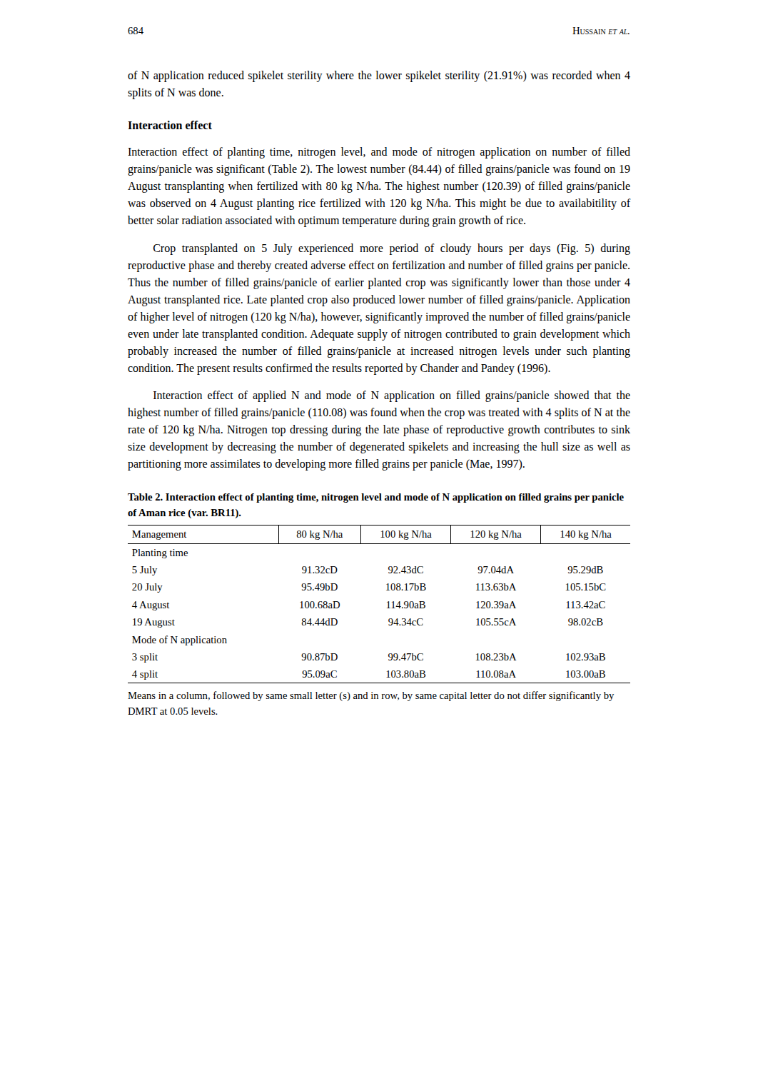684 Hussain et al.
of N application reduced spikelet sterility where the lower spikelet sterility (21.91%) was recorded when 4 splits of N was done.
Interaction effect
Interaction effect of planting time, nitrogen level, and mode of nitrogen application on number of filled grains/panicle was significant (Table 2). The lowest number (84.44) of filled grains/panicle was found on 19 August transplanting when fertilized with 80 kg N/ha. The highest number (120.39) of filled grains/panicle was observed on 4 August planting rice fertilized with 120 kg N/ha. This might be due to availabitility of better solar radiation associated with optimum temperature during grain growth of rice.
Crop transplanted on 5 July experienced more period of cloudy hours per days (Fig. 5) during reproductive phase and thereby created adverse effect on fertilization and number of filled grains per panicle. Thus the number of filled grains/panicle of earlier planted crop was significantly lower than those under 4 August transplanted rice. Late planted crop also produced lower number of filled grains/panicle. Application of higher level of nitrogen (120 kg N/ha), however, significantly improved the number of filled grains/panicle even under late transplanted condition. Adequate supply of nitrogen contributed to grain development which probably increased the number of filled grains/panicle at increased nitrogen levels under such planting condition. The present results confirmed the results reported by Chander and Pandey (1996).
Interaction effect of applied N and mode of N application on filled grains/panicle showed that the highest number of filled grains/panicle (110.08) was found when the crop was treated with 4 splits of N at the rate of 120 kg N/ha. Nitrogen top dressing during the late phase of reproductive growth contributes to sink size development by decreasing the number of degenerated spikelets and increasing the hull size as well as partitioning more assimilates to developing more filled grains per panicle (Mae, 1997).
Table 2. Interaction effect of planting time, nitrogen level and mode of N application on filled grains per panicle of Aman rice (var. BR11).
| Management | 80 kg N/ha | 100 kg N/ha | 120 kg N/ha | 140 kg N/ha |
| --- | --- | --- | --- | --- |
| Planting time | | | | |
| 5 July | 91.32cD | 92.43dC | 97.04dA | 95.29dB |
| 20 July | 95.49bD | 108.17bB | 113.63bA | 105.15bC |
| 4 August | 100.68aD | 114.90aB | 120.39aA | 113.42aC |
| 19 August | 84.44dD | 94.34cC | 105.55cA | 98.02cB |
| Mode of N application | | | | |
| 3 split | 90.87bD | 99.47bC | 108.23bA | 102.93aB |
| 4 split | 95.09aC | 103.80aB | 110.08aA | 103.00aB |
Means in a column, followed by same small letter (s) and in row, by same capital letter do not differ significantly by DMRT at 0.05 levels.